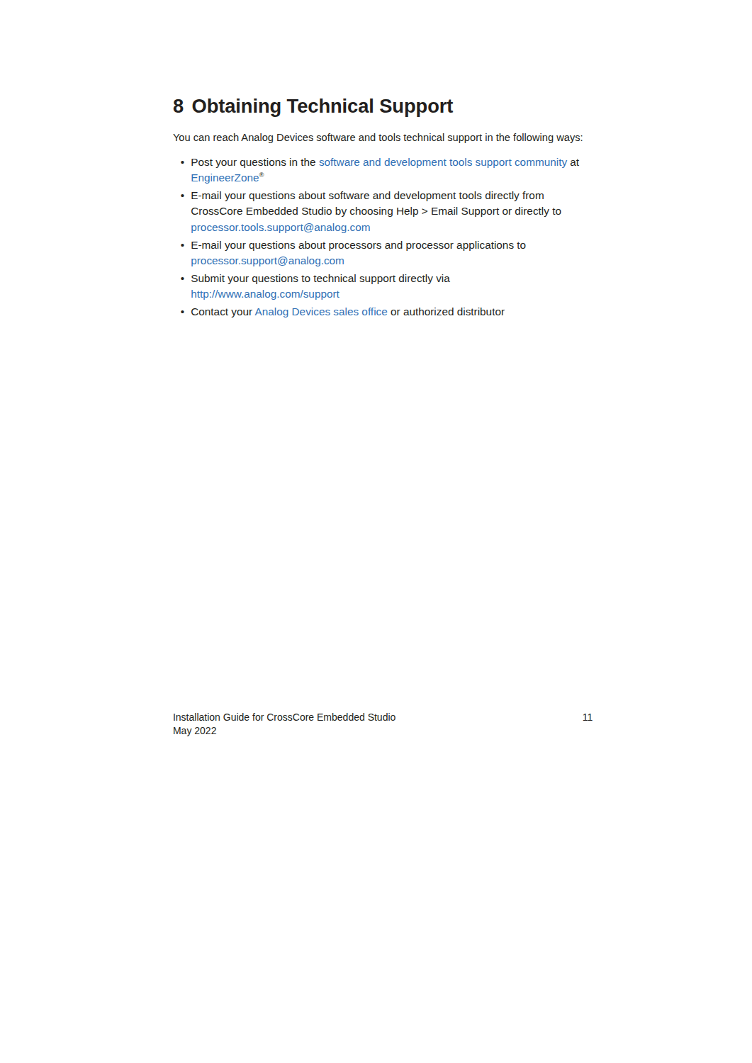8 Obtaining Technical Support
You can reach Analog Devices software and tools technical support in the following ways:
Post your questions in the software and development tools support community at EngineerZone®
E-mail your questions about software and development tools directly from CrossCore Embedded Studio by choosing Help > Email Support or directly to processor.tools.support@analog.com
E-mail your questions about processors and processor applications to processor.support@analog.com
Submit your questions to technical support directly via http://www.analog.com/support
Contact your Analog Devices sales office or authorized distributor
Installation Guide for CrossCore Embedded Studio
May 2022
11